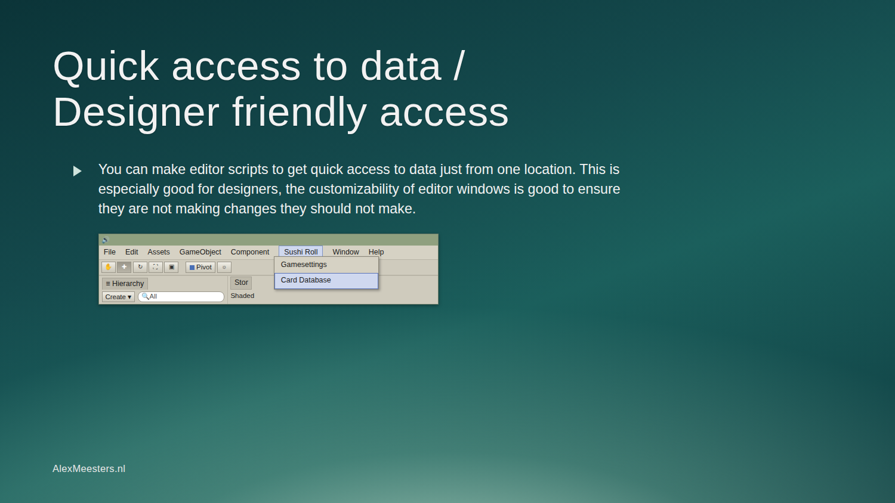Quick access to data / Designer friendly access
You can make editor scripts to get quick access to data just from one location. This is especially good for designers, the customizability of editor windows is good to ensure they are not making changes they should not make.
🔊
File Edit Assets GameObject Component Sushi Roll
Gamesettings
Card Database
Window Help
✋
✚
↻
⛶
▣
Pivot
☼
≡ Hierarchy
Create ▾ 🔍All
Stor
Shaded
AlexMeesters.nl